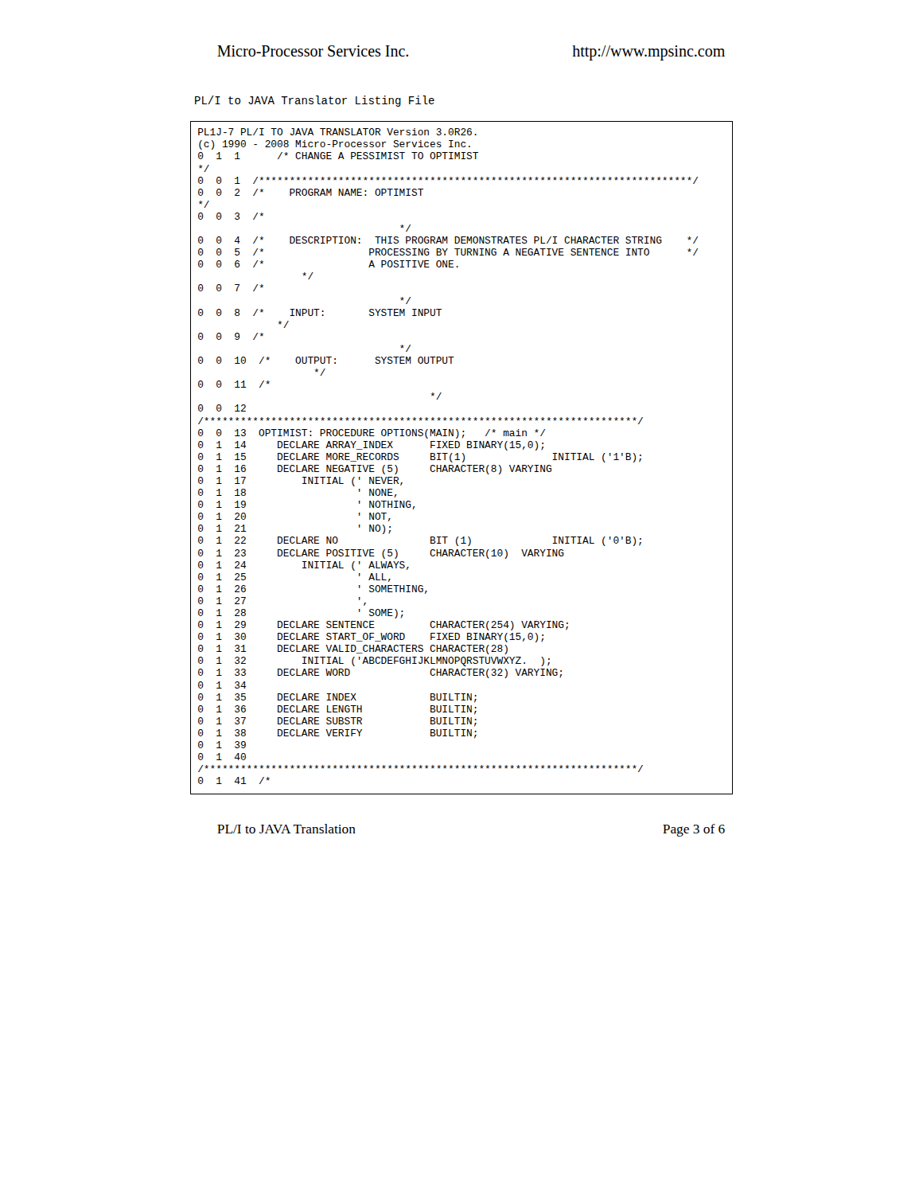Micro-Processor Services Inc. http://www.mpsinc.com
PL/I to JAVA Translator Listing File
PL1J-7 PL/I TO JAVA TRANSLATOR Version 3.0R26. (c) 1990 - 2008 Micro-Processor Services Inc. 0 1 1 /* CHANGE A PESSIMIST TO OPTIMIST */ 0 0 1 /***********************************************************************/ 0 0 2 /* PROGRAM NAME: OPTIMIST */ 0 0 3 /* */ 0 0 4 /* DESCRIPTION: THIS PROGRAM DEMONSTRATES PL/I CHARACTER STRING */ 0 0 5 /* PROCESSING BY TURNING A NEGATIVE SENTENCE INTO */ 0 0 6 /* A POSITIVE ONE. */ 0 0 7 /* */ 0 0 8 /* INPUT: SYSTEM INPUT */ 0 0 9 /* */ 0 0 10 /* OUTPUT: SYSTEM OUTPUT */ 0 0 11 /* */ 0 0 12 /***********************************************************************/ 0 0 13 OPTIMIST: PROCEDURE OPTIONS(MAIN); /* main */ 0 1 14 DECLARE ARRAY_INDEX FIXED BINARY(15,0); 0 1 15 DECLARE MORE_RECORDS BIT(1) INITIAL ('1'B); 0 1 16 DECLARE NEGATIVE (5) CHARACTER(8) VARYING 0 1 17 INITIAL (' NEVER, 0 1 18 ' NONE, 0 1 19 ' NOTHING, 0 1 20 ' NOT, 0 1 21 ' NO); 0 1 22 DECLARE NO BIT (1) INITIAL ('0'B); 0 1 23 DECLARE POSITIVE (5) CHARACTER(10) VARYING 0 1 24 INITIAL (' ALWAYS, 0 1 25 ' ALL, 0 1 26 ' SOMETHING, 0 1 27 ', 0 1 28 ' SOME); 0 1 29 DECLARE SENTENCE CHARACTER(254) VARYING; 0 1 30 DECLARE START_OF_WORD FIXED BINARY(15,0); 0 1 31 DECLARE VALID_CHARACTERS CHARACTER(28) 0 1 32 INITIAL ('ABCDEFGHIJKLMNOPQRSTUVWXYZ. ); 0 1 33 DECLARE WORD CHARACTER(32) VARYING; 0 1 34 0 1 35 DECLARE INDEX BUILTIN; 0 1 36 DECLARE LENGTH BUILTIN; 0 1 37 DECLARE SUBSTR BUILTIN; 0 1 38 DECLARE VERIFY BUILTIN; 0 1 39 0 1 40 /***********************************************************************/ 0 1 41 /*
PL/I to JAVA Translation Page 3 of 6